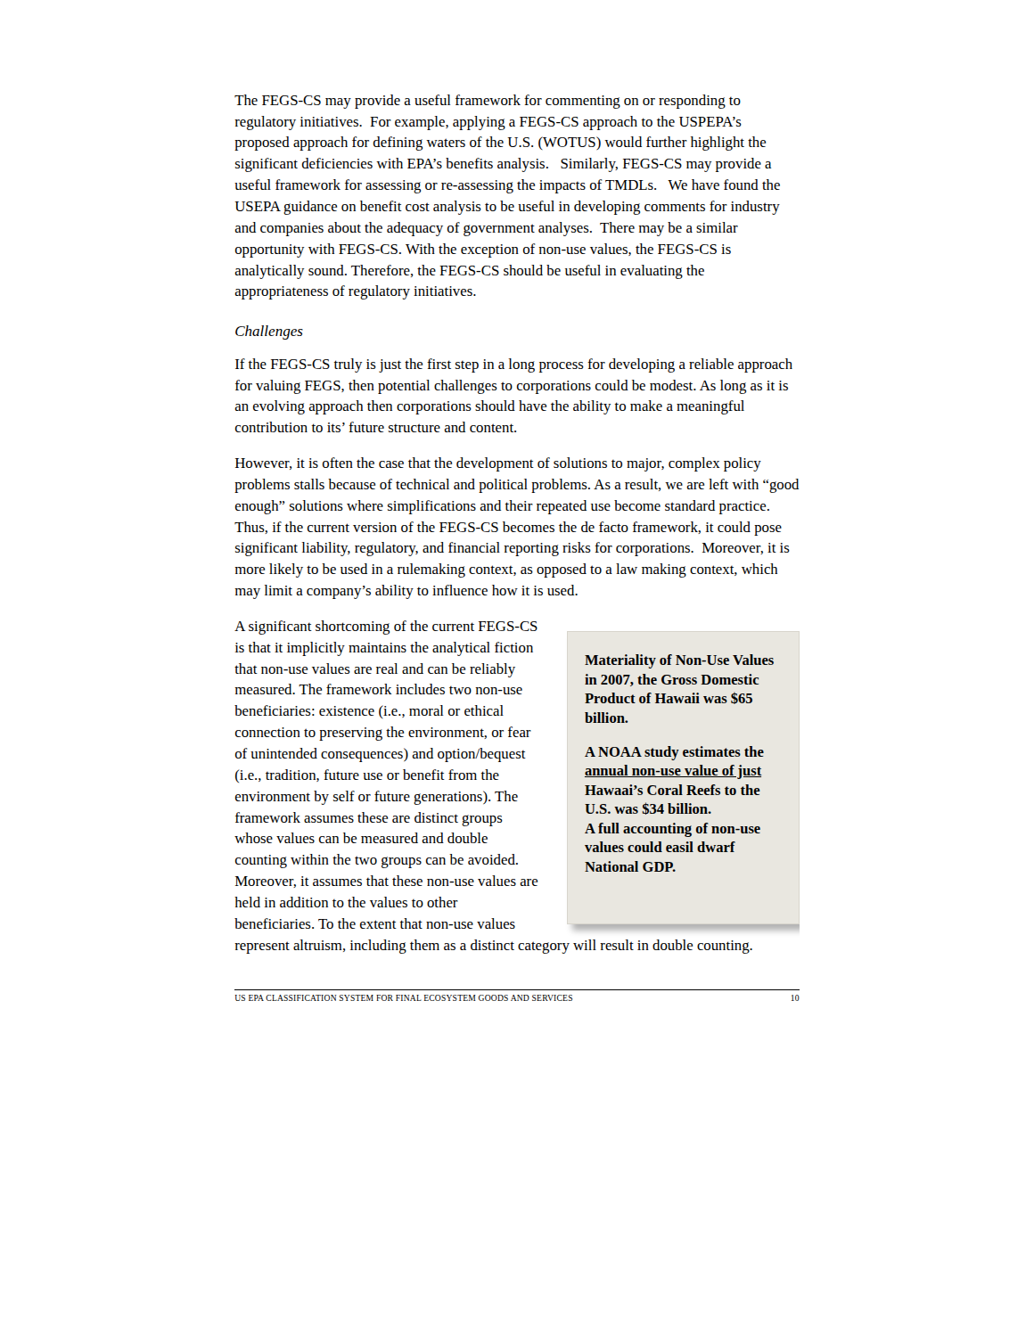The FEGS-CS may provide a useful framework for commenting on or responding to regulatory initiatives. For example, applying a FEGS-CS approach to the USPEPA’s proposed approach for defining waters of the U.S. (WOTUS) would further highlight the significant deficiencies with EPA’s benefits analysis. Similarly, FEGS-CS may provide a useful framework for assessing or re-assessing the impacts of TMDLs. We have found the USEPA guidance on benefit cost analysis to be useful in developing comments for industry and companies about the adequacy of government analyses. There may be a similar opportunity with FEGS-CS. With the exception of non-use values, the FEGS-CS is analytically sound. Therefore, the FEGS-CS should be useful in evaluating the appropriateness of regulatory initiatives.
Challenges
If the FEGS-CS truly is just the first step in a long process for developing a reliable approach for valuing FEGS, then potential challenges to corporations could be modest. As long as it is an evolving approach then corporations should have the ability to make a meaningful contribution to its’ future structure and content.
However, it is often the case that the development of solutions to major, complex policy problems stalls because of technical and political problems. As a result, we are left with “good enough” solutions where simplifications and their repeated use become standard practice. Thus, if the current version of the FEGS-CS becomes the de facto framework, it could pose significant liability, regulatory, and financial reporting risks for corporations. Moreover, it is more likely to be used in a rulemaking context, as opposed to a law making context, which may limit a company’s ability to influence how it is used.
Materiality of Non-Use Values in 2007, the Gross Domestic Product of Hawaii was $65 billion.
A NOAA study estimates the annual non-use value of just Hawaai’s Coral Reefs to the U.S. was $34 billion.
A full accounting of non-use values could easil dwarf National GDP.
A significant shortcoming of the current FEGS-CS is that it implicitly maintains the analytical fiction that non-use values are real and can be reliably measured. The framework includes two non-use beneficiaries: existence (i.e., moral or ethical connection to preserving the environment, or fear of unintended consequences) and option/bequest (i.e., tradition, future use or benefit from the environment by self or future generations). The framework assumes these are distinct groups whose values can be measured and double counting within the two groups can be avoided. Moreover, it assumes that these non-use values are held in addition to the values to other beneficiaries. To the extent that non-use values represent altruism, including them as a distinct category will result in double counting.
US EPA Classification System for Final Ecosystem Goods and Services 10